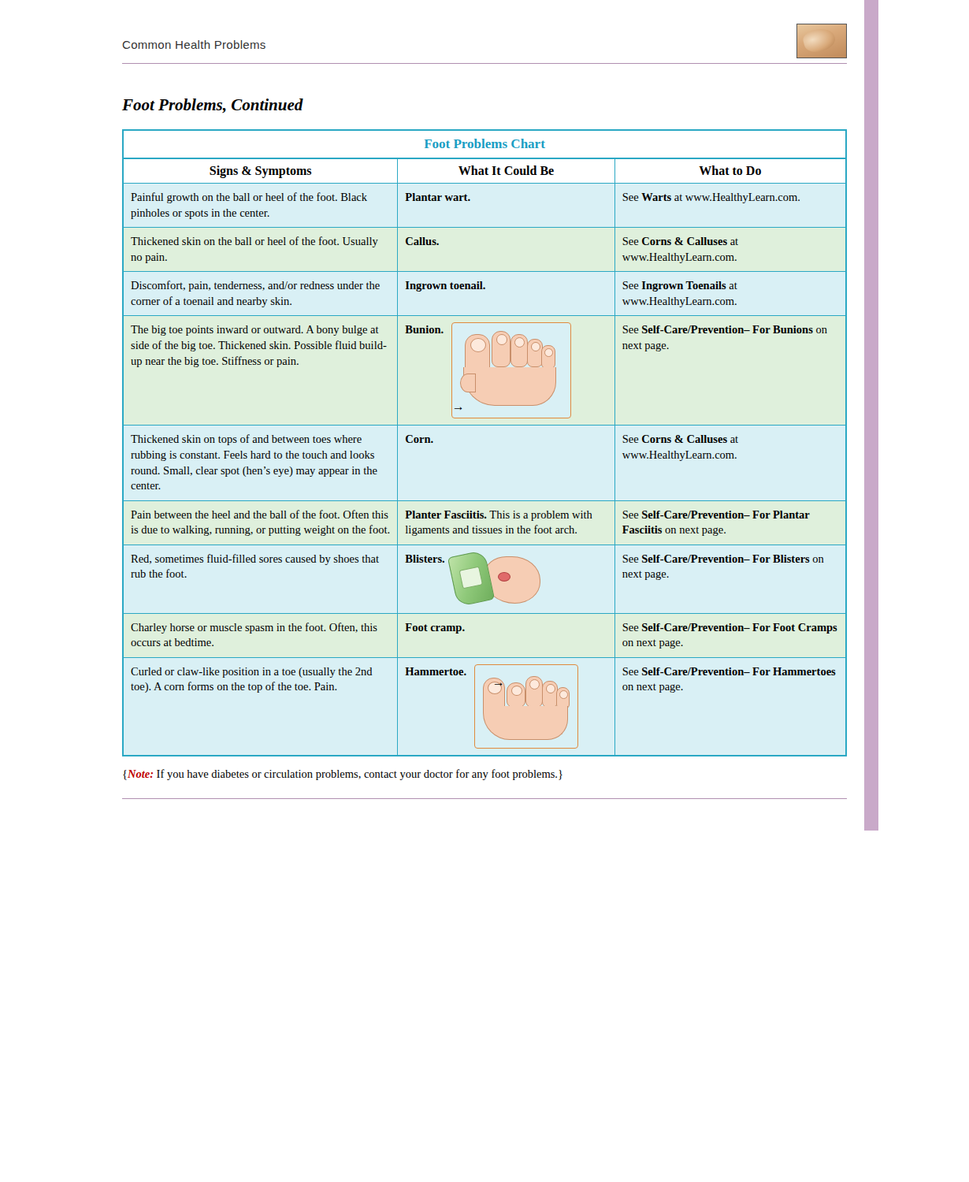Common Health Problems
Foot Problems, Continued
Foot Problems Chart
| Signs & Symptoms | What It Could Be | What to Do |
| --- | --- | --- |
| Painful growth on the ball or heel of the foot. Black pinholes or spots in the center. | Plantar wart. | See Warts at www.HealthyLearn.com. |
| Thickened skin on the ball or heel of the foot. Usually no pain. | Callus. | See Corns & Calluses at www.HealthyLearn.com. |
| Discomfort, pain, tenderness, and/or redness under the corner of a toenail and nearby skin. | Ingrown toenail. | See Ingrown Toenails at www.HealthyLearn.com. |
| The big toe points inward or outward. A bony bulge at side of the big toe. Thickened skin. Possible fluid build-up near the big toe. Stiffness or pain. | Bunion. → | See Self-Care/Prevention– For Bunions on next page. |
| Thickened skin on tops of and between toes where rubbing is constant. Feels hard to the touch and looks round. Small, clear spot (hen’s eye) may appear in the center. | Corn. | See Corns & Calluses at www.HealthyLearn.com. |
| Pain between the heel and the ball of the foot. Often this is due to walking, running, or putting weight on the foot. | Planter Fasciitis. This is a problem with ligaments and tissues in the foot arch. | See Self-Care/Prevention– For Plantar Fasciitis on next page. |
| Red, sometimes fluid-filled sores caused by shoes that rub the foot. | Blisters. | See Self-Care/Prevention– For Blisters on next page. |
| Charley horse or muscle spasm in the foot. Often, this occurs at bedtime. | Foot cramp. | See Self-Care/Prevention– For Foot Cramps on next page. |
| Curled or claw-like position in a toe (usually the 2nd toe). A corn forms on the top of the toe. Pain. | Hammertoe. → | See Self-Care/Prevention– For Hammertoes on next page. |
{Note: If you have diabetes or circulation problems, contact your doctor for any foot problems.}